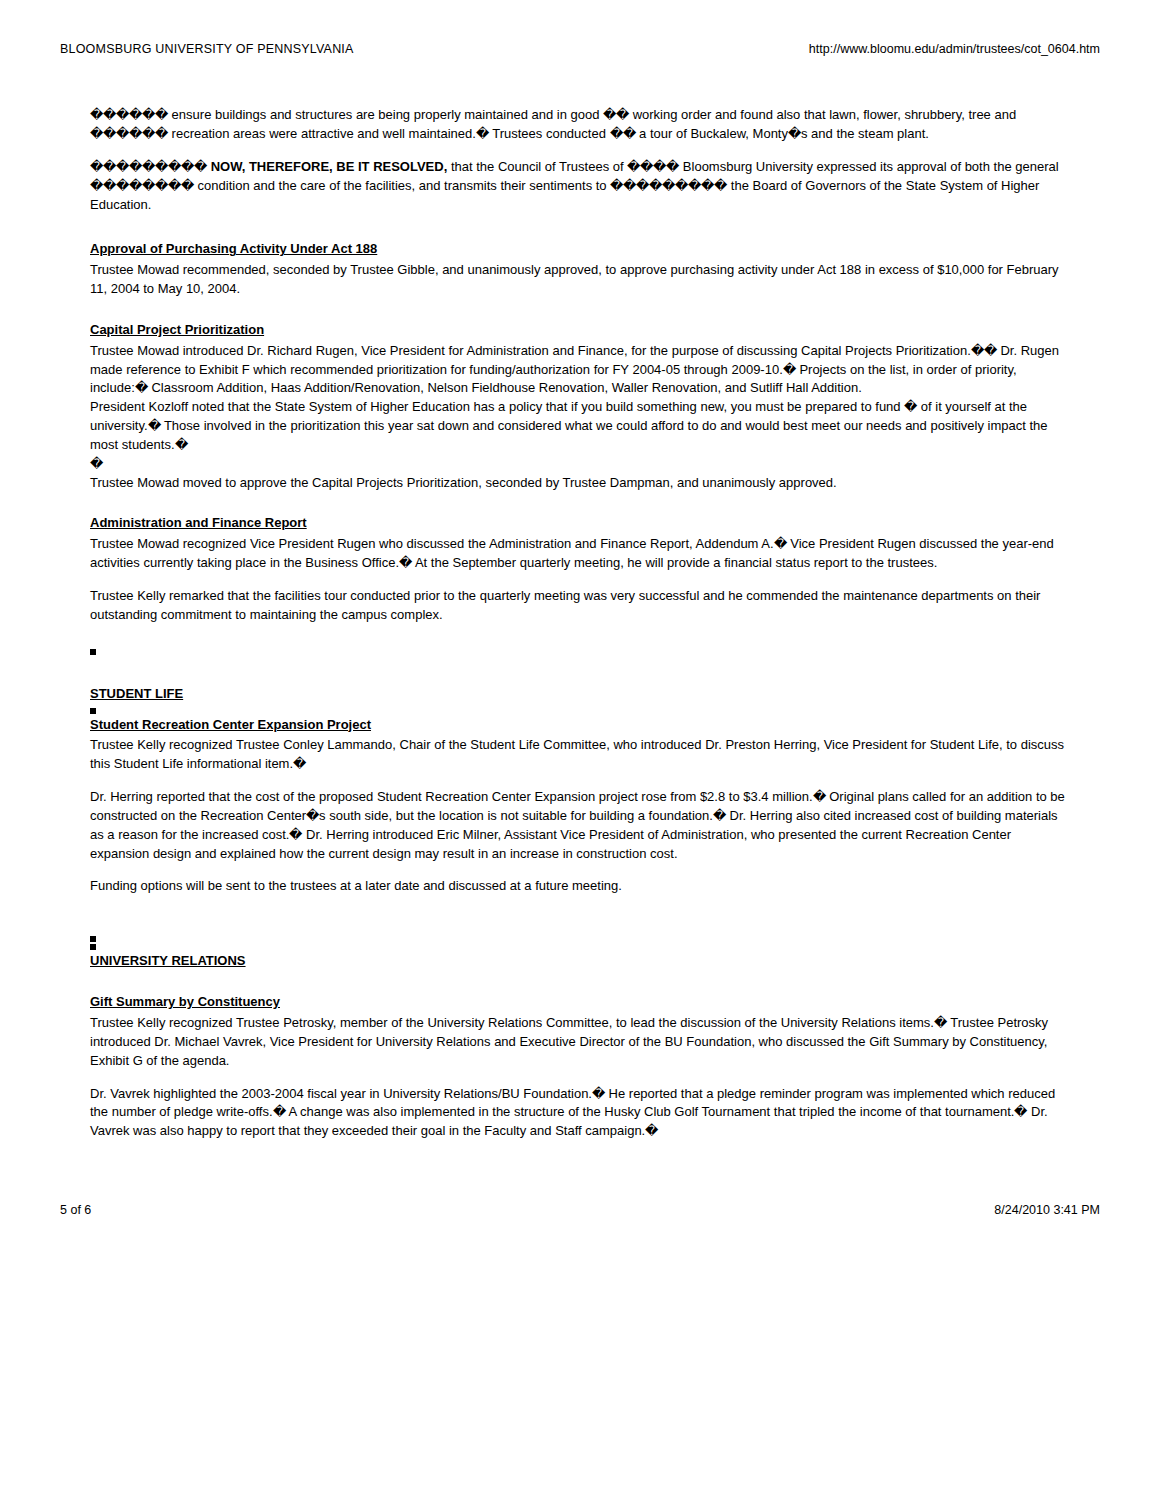BLOOMSBURG UNIVERSITY OF PENNSYLVANIA
http://www.bloomu.edu/admin/trustees/cot_0604.htm
������ ensure buildings and structures are being properly maintained and in good �� working order and found also that lawn, flower, shrubbery, tree and ������ recreation areas were attractive and well maintained.� Trustees conducted �� a tour of Buckalew, Monty�s and the steam plant.
��������� NOW, THEREFORE, BE IT RESOLVED, that the Council of Trustees of ���� Bloomsburg University expressed its approval of both the general �������� condition and the care of the facilities, and transmits their sentiments to ��������� the Board of Governors of the State System of Higher Education.
Approval of Purchasing Activity Under Act 188
Trustee Mowad recommended, seconded by Trustee Gibble, and unanimously approved, to approve purchasing activity under Act 188 in excess of $10,000 for February 11, 2004 to May 10, 2004.
Capital Project Prioritization
Trustee Mowad introduced Dr. Richard Rugen, Vice President for Administration and Finance, for the purpose of discussing Capital Projects Prioritization.�� Dr. Rugen made reference to Exhibit F which recommended prioritization for funding/authorization for FY 2004-05 through 2009-10.� Projects on the list, in order of priority, include:� Classroom Addition, Haas Addition/Renovation, Nelson Fieldhouse Renovation, Waller Renovation, and Sutliff Hall Addition.
President Kozloff noted that the State System of Higher Education has a policy that if you build something new, you must be prepared to fund � of it yourself at the university.� Those involved in the prioritization this year sat down and considered what we could afford to do and would best meet our needs and positively impact the most students.�
�
Trustee Mowad moved to approve the Capital Projects Prioritization, seconded by Trustee Dampman, and unanimously approved.
Administration and Finance Report
Trustee Mowad recognized Vice President Rugen who discussed the Administration and Finance Report, Addendum A.� Vice President Rugen discussed the year-end activities currently taking place in the Business Office.� At the September quarterly meeting, he will provide a financial status report to the trustees.
Trustee Kelly remarked that the facilities tour conducted prior to the quarterly meeting was very successful and he commended the maintenance departments on their outstanding commitment to maintaining the campus complex.
STUDENT LIFE
Student Recreation Center Expansion Project
Trustee Kelly recognized Trustee Conley Lammando, Chair of the Student Life Committee, who introduced Dr. Preston Herring, Vice President for Student Life, to discuss this Student Life informational item.�
Dr. Herring reported that the cost of the proposed Student Recreation Center Expansion project rose from $2.8 to $3.4 million.� Original plans called for an addition to be constructed on the Recreation Center�s south side, but the location is not suitable for building a foundation.� Dr. Herring also cited increased cost of building materials as a reason for the increased cost.� Dr. Herring introduced Eric Milner, Assistant Vice President of Administration, who presented the current Recreation Center expansion design and explained how the current design may result in an increase in construction cost.
Funding options will be sent to the trustees at a later date and discussed at a future meeting.
UNIVERSITY RELATIONS
Gift Summary by Constituency
Trustee Kelly recognized Trustee Petrosky, member of the University Relations Committee, to lead the discussion of the University Relations items.� Trustee Petrosky introduced Dr. Michael Vavrek, Vice President for University Relations and Executive Director of the BU Foundation, who discussed the Gift Summary by Constituency, Exhibit G of the agenda.
Dr. Vavrek highlighted the 2003-2004 fiscal year in University Relations/BU Foundation.� He reported that a pledge reminder program was implemented which reduced the number of pledge write-offs.� A change was also implemented in the structure of the Husky Club Golf Tournament that tripled the income of that tournament.� Dr. Vavrek was also happy to report that they exceeded their goal in the Faculty and Staff campaign.�
5 of 6
8/24/2010 3:41 PM